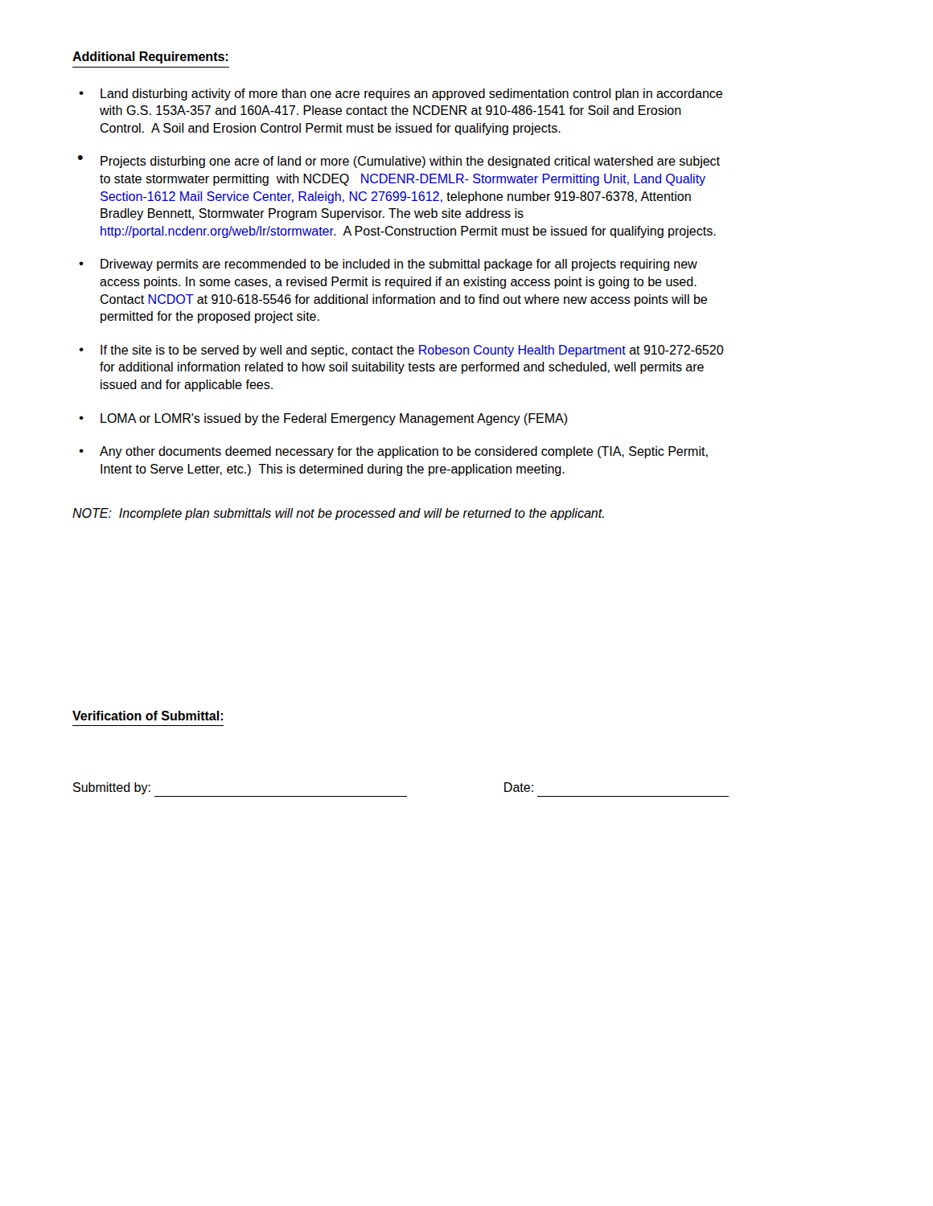Additional Requirements:
Land disturbing activity of more than one acre requires an approved sedimentation control plan in accordance with G.S. 153A-357 and 160A-417. Please contact the NCDENR at 910-486-1541 for Soil and Erosion Control. A Soil and Erosion Control Permit must be issued for qualifying projects.
Projects disturbing one acre of land or more (Cumulative) within the designated critical watershed are subject to state stormwater permitting with NCDEQ NCDENR-DEMLR- Stormwater Permitting Unit, Land Quality Section-1612 Mail Service Center, Raleigh, NC 27699-1612, telephone number 919-807-6378, Attention Bradley Bennett, Stormwater Program Supervisor. The web site address is http://portal.ncdenr.org/web/lr/stormwater. A Post-Construction Permit must be issued for qualifying projects.
Driveway permits are recommended to be included in the submittal package for all projects requiring new access points. In some cases, a revised Permit is required if an existing access point is going to be used. Contact NCDOT at 910-618-5546 for additional information and to find out where new access points will be permitted for the proposed project site.
If the site is to be served by well and septic, contact the Robeson County Health Department at 910-272-6520 for additional information related to how soil suitability tests are performed and scheduled, well permits are issued and for applicable fees.
LOMA or LOMR's issued by the Federal Emergency Management Agency (FEMA)
Any other documents deemed necessary for the application to be considered complete (TIA, Septic Permit, Intent to Serve Letter, etc.) This is determined during the pre-application meeting.
NOTE: Incomplete plan submittals will not be processed and will be returned to the applicant.
Verification of Submittal:
Submitted by: Date: